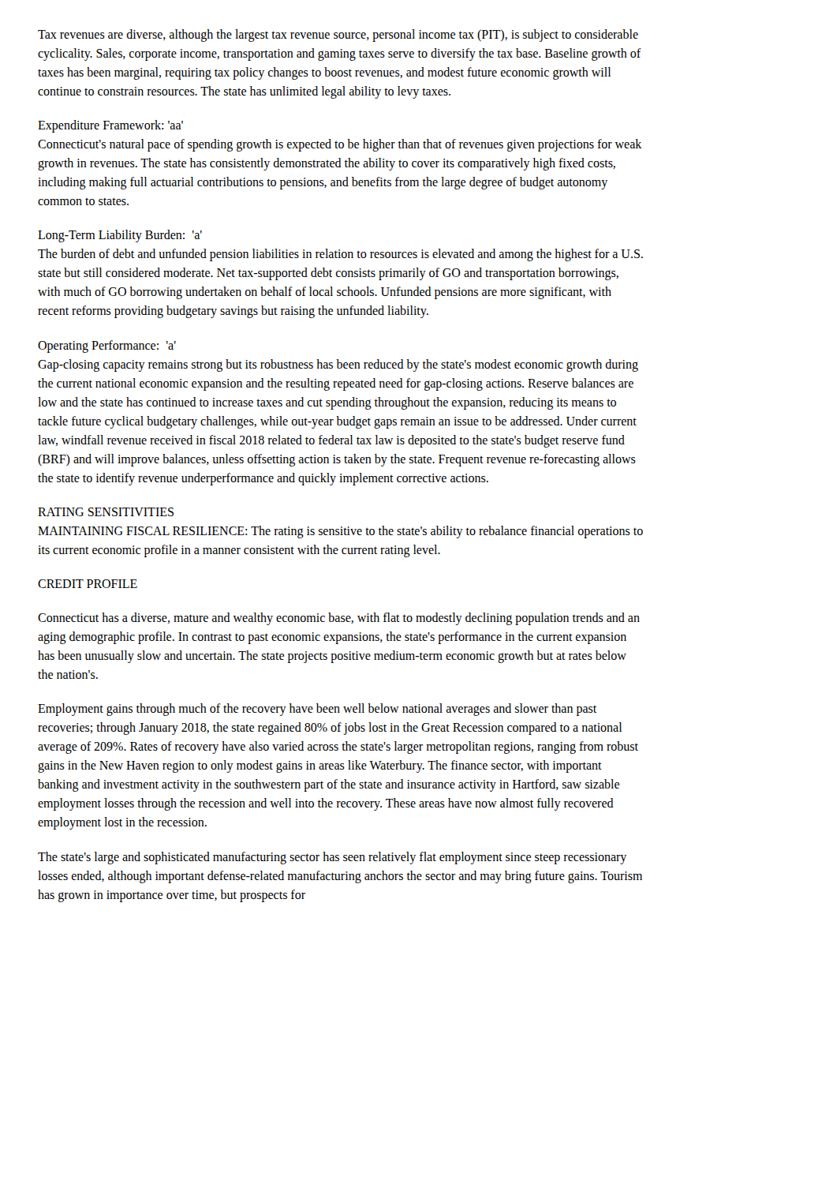Tax revenues are diverse, although the largest tax revenue source, personal income tax (PIT), is subject to considerable cyclicality. Sales, corporate income, transportation and gaming taxes serve to diversify the tax base. Baseline growth of taxes has been marginal, requiring tax policy changes to boost revenues, and modest future economic growth will continue to constrain resources. The state has unlimited legal ability to levy taxes.
Expenditure Framework: 'aa'
Connecticut's natural pace of spending growth is expected to be higher than that of revenues given projections for weak growth in revenues. The state has consistently demonstrated the ability to cover its comparatively high fixed costs, including making full actuarial contributions to pensions, and benefits from the large degree of budget autonomy common to states.
Long-Term Liability Burden: 'a'
The burden of debt and unfunded pension liabilities in relation to resources is elevated and among the highest for a U.S. state but still considered moderate. Net tax-supported debt consists primarily of GO and transportation borrowings, with much of GO borrowing undertaken on behalf of local schools. Unfunded pensions are more significant, with recent reforms providing budgetary savings but raising the unfunded liability.
Operating Performance: 'a'
Gap-closing capacity remains strong but its robustness has been reduced by the state's modest economic growth during the current national economic expansion and the resulting repeated need for gap-closing actions. Reserve balances are low and the state has continued to increase taxes and cut spending throughout the expansion, reducing its means to tackle future cyclical budgetary challenges, while out-year budget gaps remain an issue to be addressed. Under current law, windfall revenue received in fiscal 2018 related to federal tax law is deposited to the state's budget reserve fund (BRF) and will improve balances, unless offsetting action is taken by the state. Frequent revenue re-forecasting allows the state to identify revenue underperformance and quickly implement corrective actions.
RATING SENSITIVITIES
MAINTAINING FISCAL RESILIENCE: The rating is sensitive to the state's ability to rebalance financial operations to its current economic profile in a manner consistent with the current rating level.
CREDIT PROFILE
Connecticut has a diverse, mature and wealthy economic base, with flat to modestly declining population trends and an aging demographic profile. In contrast to past economic expansions, the state's performance in the current expansion has been unusually slow and uncertain. The state projects positive medium-term economic growth but at rates below the nation's.
Employment gains through much of the recovery have been well below national averages and slower than past recoveries; through January 2018, the state regained 80% of jobs lost in the Great Recession compared to a national average of 209%. Rates of recovery have also varied across the state's larger metropolitan regions, ranging from robust gains in the New Haven region to only modest gains in areas like Waterbury. The finance sector, with important banking and investment activity in the southwestern part of the state and insurance activity in Hartford, saw sizable employment losses through the recession and well into the recovery. These areas have now almost fully recovered employment lost in the recession.
The state's large and sophisticated manufacturing sector has seen relatively flat employment since steep recessionary losses ended, although important defense-related manufacturing anchors the sector and may bring future gains. Tourism has grown in importance over time, but prospects for